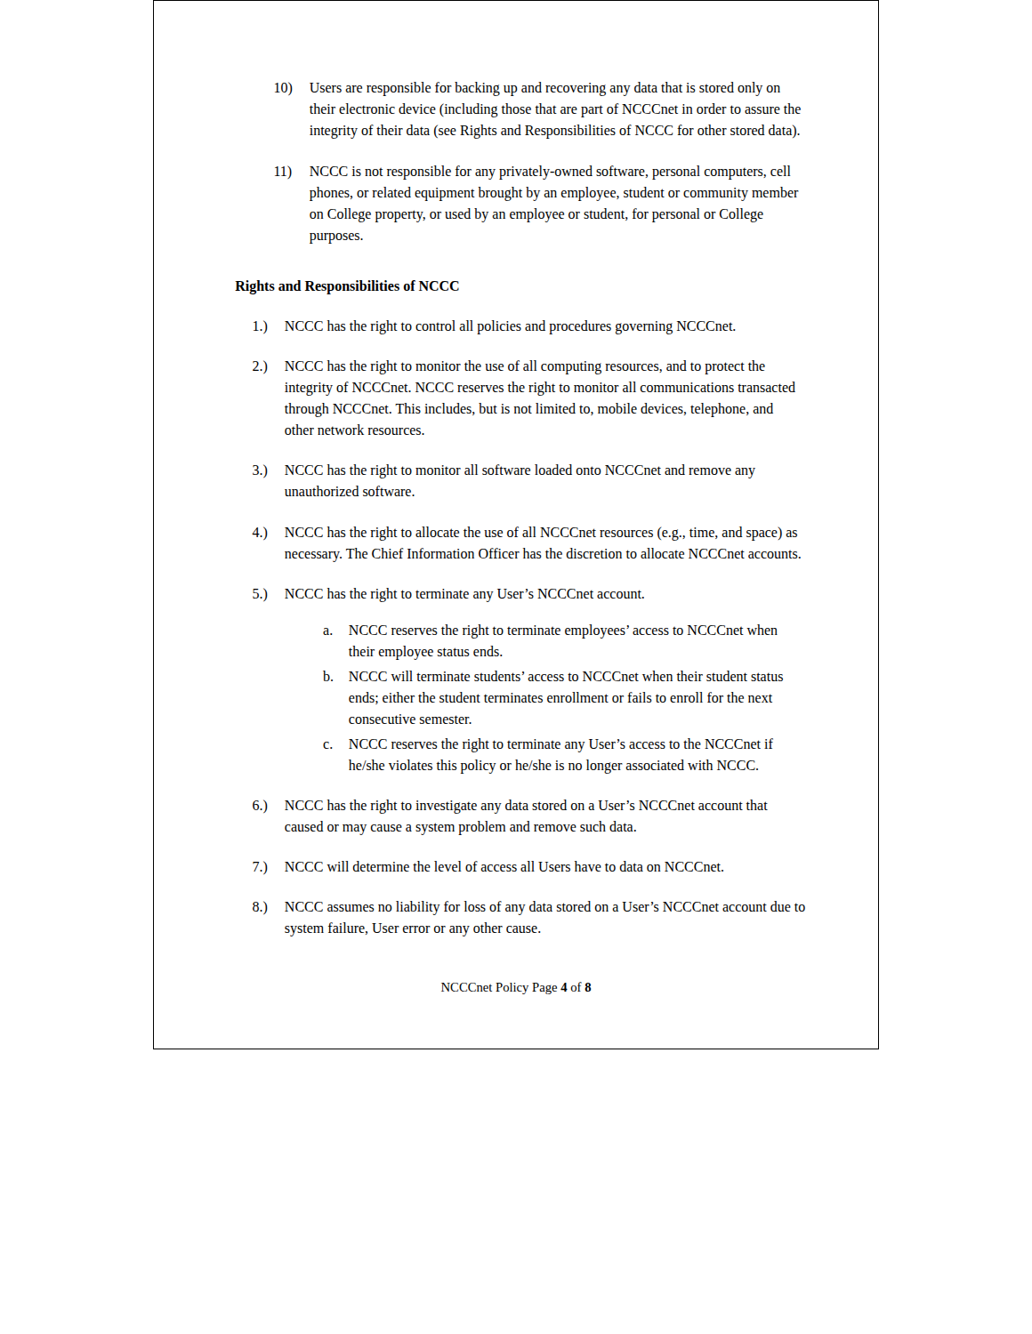10) Users are responsible for backing up and recovering any data that is stored only on their electronic device (including those that are part of NCCCnet in order to assure the integrity of their data (see Rights and Responsibilities of NCCC for other stored data).
11) NCCC is not responsible for any privately-owned software, personal computers, cell phones, or related equipment brought by an employee, student or community member on College property, or used by an employee or student, for personal or College purposes.
Rights and Responsibilities of NCCC
1.) NCCC has the right to control all policies and procedures governing NCCCnet.
2.) NCCC has the right to monitor the use of all computing resources, and to protect the integrity of NCCCnet. NCCC reserves the right to monitor all communications transacted through NCCCnet. This includes, but is not limited to, mobile devices, telephone, and other network resources.
3.) NCCC has the right to monitor all software loaded onto NCCCnet and remove any unauthorized software.
4.) NCCC has the right to allocate the use of all NCCCnet resources (e.g., time, and space) as necessary. The Chief Information Officer has the discretion to allocate NCCCnet accounts.
5.) NCCC has the right to terminate any User’s NCCCnet account.
a. NCCC reserves the right to terminate employees’ access to NCCCnet when their employee status ends.
b. NCCC will terminate students’ access to NCCCnet when their student status ends; either the student terminates enrollment or fails to enroll for the next consecutive semester.
c. NCCC reserves the right to terminate any User’s access to the NCCCnet if he/she violates this policy or he/she is no longer associated with NCCC.
6.) NCCC has the right to investigate any data stored on a User’s NCCCnet account that caused or may cause a system problem and remove such data.
7.) NCCC will determine the level of access all Users have to data on NCCCnet.
8.) NCCC assumes no liability for loss of any data stored on a User’s NCCCnet account due to system failure, User error or any other cause.
NCCCnet Policy Page 4 of 8